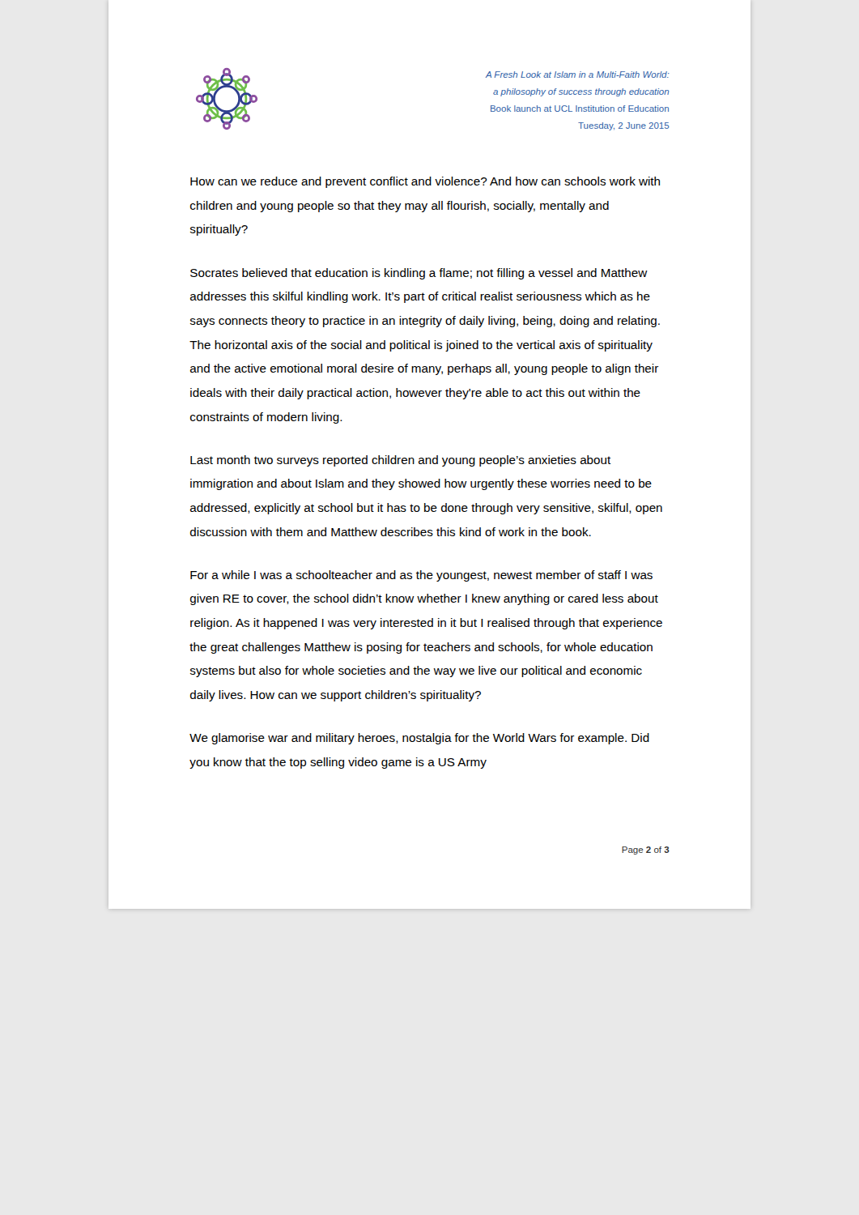A Fresh Look at Islam in a Multi-Faith World:
a philosophy of success through education
Book launch at UCL Institution of Education
Tuesday, 2 June 2015
How can we reduce and prevent conflict and violence? And how can schools work with children and young people so that they may all flourish, socially, mentally and spiritually?
Socrates believed that education is kindling a flame; not filling a vessel and Matthew addresses this skilful kindling work. It’s part of critical realist seriousness which as he says connects theory to practice in an integrity of daily living, being, doing and relating. The horizontal axis of the social and political is joined to the vertical axis of spirituality and the active emotional moral desire of many, perhaps all, young people to align their ideals with their daily practical action, however they're able to act this out within the constraints of modern living.
Last month two surveys reported children and young people’s anxieties about immigration and about Islam and they showed how urgently these worries need to be addressed, explicitly at school but it has to be done through very sensitive, skilful, open discussion with them and Matthew describes this kind of work in the book.
For a while I was a schoolteacher and as the youngest, newest member of staff I was given RE to cover, the school didn’t know whether I knew anything or cared less about religion. As it happened I was very interested in it but I realised through that experience the great challenges Matthew is posing for teachers and schools, for whole education systems but also for whole societies and the way we live our political and economic daily lives. How can we support children’s spirituality?
We glamorise war and military heroes, nostalgia for the World Wars for example. Did you know that the top selling video game is a US Army
Page 2 of 3